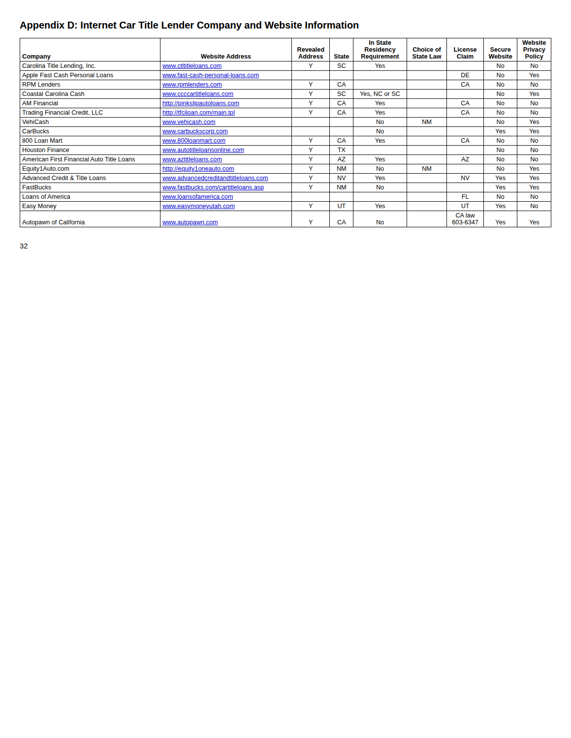Appendix D: Internet Car Title Lender Company and Website Information
| Company | Website Address | Revealed Address | State | In State Residency Requirement | Choice of State Law | License Claim | Secure Website | Website Privacy Policy |
| --- | --- | --- | --- | --- | --- | --- | --- | --- |
| Carolina Title Lending, Inc. | www.ctltitleloans.com | Y | SC | Yes | | | No | No |
| Apple Fast Cash Personal Loans | www.fast-cash-personal-loans.com | | | | | DE | No | Yes |
| RPM Lenders | www.rpmlenders.com | Y | CA | | | CA | No | No |
| Coastal Carolina Cash | www.ccccartitleloans.com | Y | SC | Yes, NC or SC | | | No | Yes |
| AM Financial | http://pinkslipautoloans.com | Y | CA | Yes | | CA | No | No |
| Trading Financial Credit, LLC | http://tfciloan.com/main.tpl | Y | CA | Yes | | CA | No | No |
| VehiCash | www.vehicash.com | | | No | NM | | No | Yes |
| CarBucks | www.carbuckscorp.com | | | No | | | Yes | Yes |
| 800 Loan Mart | www.800loanmart.com | Y | CA | Yes | | CA | No | No |
| Houston Finance | www.autotitleloansonline.com | Y | TX | | | | No | No |
| American First Financial Auto Title Loans | www.aztitleloans.com | Y | AZ | Yes | | AZ | No | No |
| Equity1Auto.com | http://equity1oneauto.com | Y | NM | No | NM | | No | Yes |
| Advanced Credit & Title Loans | www.advancedcreditandtitleloans.com | Y | NV | Yes | | NV | Yes | Yes |
| FastBucks | www.fastbucks.com/cartitleloans.asp | Y | NM | No | | | Yes | Yes |
| Loans of America | www.loansofamerica.com | | | | | FL | No | No |
| Easy Money | www.easymoneyutah.com | Y | UT | Yes | | UT | Yes | No |
| Autopawn of California | www.autopawn.com | Y | CA | No | | CA law 603-6347 | Yes | Yes |
32